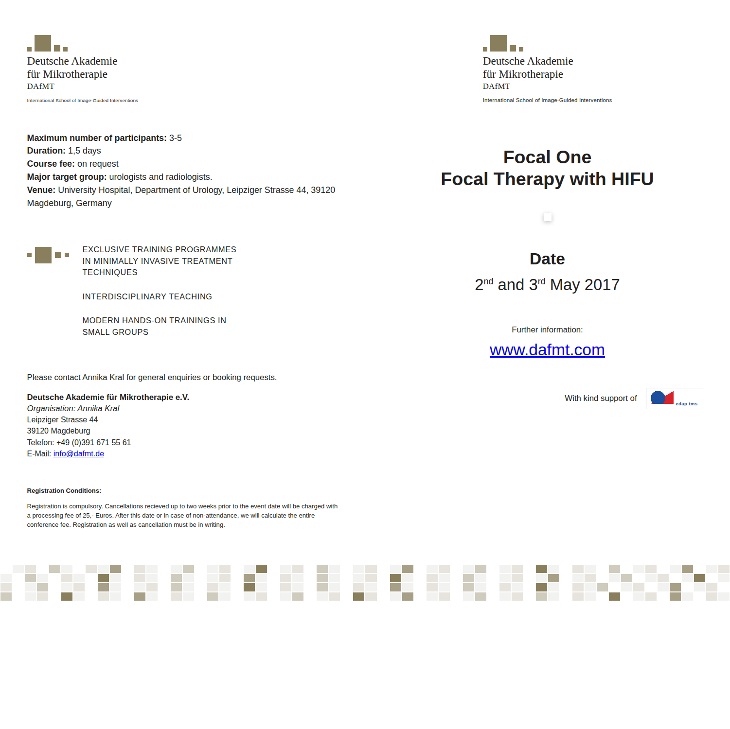Deutsche Akademie
für Mikrotherapie
DAfMT
International School of Image-Guided Interventions
Maximum number of participants: 3-5
Duration: 1,5 days
Course fee: on request
Major target group: urologists and radiologists.
Venue: University Hospital, Department of Urology, Leipziger Strasse 44, 39120 Magdeburg, Germany
EXCLUSIVE TRAINING PROGRAMMES
IN MINIMALLY INVASIVE TREATMENT
TECHNIQUES
INTERDISCIPLINARY TEACHING
MODERN HANDS-ON TRAININGS IN
SMALL GROUPS
Please contact Annika Kral for general enquiries or booking requests.
Deutsche Akademie für Mikrotherapie e.V.
Organisation: Annika Kral
Leipziger Strasse 44
39120 Magdeburg
Telefon: +49 (0)391 671 55 61
E-Mail: info@dafmt.de
Registration Conditions:
Registration is compulsory. Cancellations recieved up to two weeks prior to the event date will be charged with a processing fee of 25,- Euros. After this date or in case of non-attendance, we will calculate the entire conference fee. Registration as well as cancellation must be in writing.
Deutsche Akademie
für Mikrotherapie
DAfMT
International School of Image-Guided Interventions
Focal One
Focal Therapy with HIFU
Date
2nd and 3rd May 2017
Further information:
www.dafmt.com
With kind support of edap tms